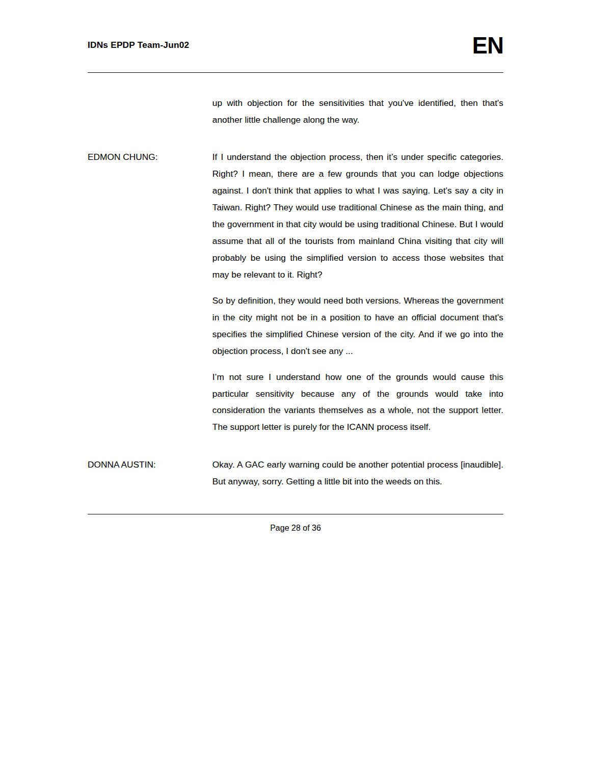IDNs EPDP Team-Jun02
EN
up with objection for the sensitivities that you've identified, then that's another little challenge along the way.
Edmon Chung:
If I understand the objection process, then it’s under specific categories. Right? I mean, there are a few grounds that you can lodge objections against. I don't think that applies to what I was saying. Let's say a city in Taiwan. Right? They would use traditional Chinese as the main thing, and the government in that city would be using traditional Chinese. But I would assume that all of the tourists from mainland China visiting that city will probably be using the simplified version to access those websites that may be relevant to it. Right?
So by definition, they would need both versions. Whereas the government in the city might not be in a position to have an official document that's specifies the simplified Chinese version of the city. And if we go into the objection process, I don't see any ...
I’m not sure I understand how one of the grounds would cause this particular sensitivity because any of the grounds would take into consideration the variants themselves as a whole, not the support letter. The support letter is purely for the ICANN process itself.
Donna Austin:
Okay. A GAC early warning could be another potential process [inaudible]. But anyway, sorry. Getting a little bit into the weeds on this.
Page 28 of 36